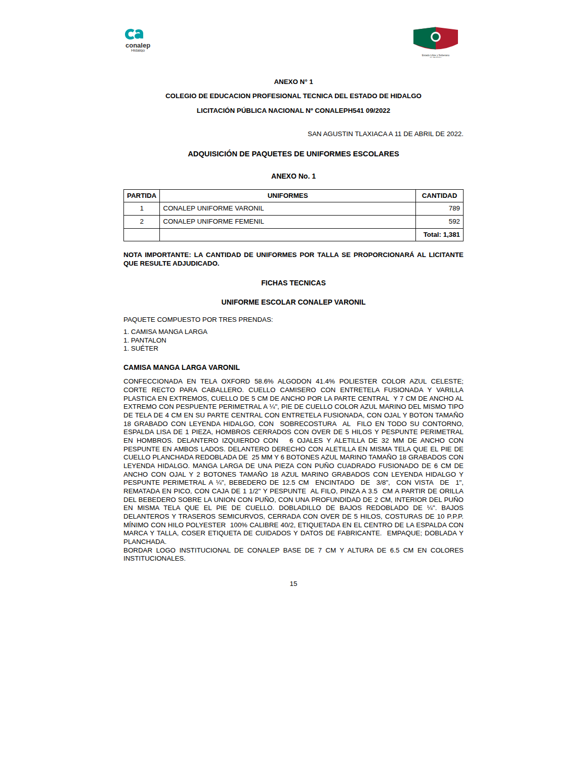ANEXO N° 1
COLEGIO DE EDUCACION PROFESIONAL TECNICA DEL ESTADO DE HIDALGO
LICITACIÓN PÚBLICA NACIONAL Nº CONALEPH541 09/2022
SAN AGUSTIN TLAXIACA A 11 DE ABRIL DE 2022.
ADQUISICIÓN DE PAQUETES DE UNIFORMES ESCOLARES
ANEXO No. 1
| PARTIDA | UNIFORMES | CANTIDAD |
| --- | --- | --- |
| 1 | CONALEP UNIFORME VARONIL | 789 |
| 2 | CONALEP UNIFORME FEMENIL | 592 |
| | | Total: 1,381 |
NOTA IMPORTANTE: LA CANTIDAD DE UNIFORMES POR TALLA SE PROPORCIONARÁ AL LICITANTE QUE RESULTE ADJUDICADO.
FICHAS TECNICAS
UNIFORME ESCOLAR CONALEP VARONIL
PAQUETE COMPUESTO POR TRES PRENDAS:
1. CAMISA MANGA LARGA
1. PANTALON
1. SUÉTER
CAMISA MANGA LARGA VARONIL
CONFECCIONADA EN TELA OXFORD 58.6% ALGODON 41.4% POLIESTER COLOR AZUL CELESTE; CORTE RECTO PARA CABALLERO. CUELLO CAMISERO CON ENTRETELA FUSIONADA Y VARILLA PLASTICA EN EXTREMOS, CUELLO DE 5 CM DE ANCHO POR LA PARTE CENTRAL Y 7 CM DE ANCHO AL EXTREMO CON PESPUENTE PERIMETRAL A ¼", PIE DE CUELLO COLOR AZUL MARINO DEL MISMO TIPO DE TELA DE 4 CM EN SU PARTE CENTRAL CON ENTRETELA FUSIONADA, CON OJAL Y BOTON TAMAÑO 18 GRABADO CON LEYENDA HIDALGO, CON SOBRECOSTURA AL FILO EN TODO SU CONTORNO, ESPALDA LISA DE 1 PIEZA, HOMBROS CERRADOS CON OVER DE 5 HILOS Y PESPUNTE PERIMETRAL EN HOMBROS. DELANTERO IZQUIERDO CON 6 OJALES Y ALETILLA DE 32 MM DE ANCHO CON PESPUNTE EN AMBOS LADOS. DELANTERO DERECHO CON ALETILLA EN MISMA TELA QUE EL PIE DE CUELLO PLANCHADA REDOBLADA DE 25 MM Y 6 BOTONES AZUL MARINO TAMAÑO 18 GRABADOS CON LEYENDA HIDALGO. MANGA LARGA DE UNA PIEZA CON PUÑO CUADRADO FUSIONADO DE 6 CM DE ANCHO CON OJAL Y 2 BOTONES TAMAÑO 18 AZUL MARINO GRABADOS CON LEYENDA HIDALGO Y PESPUNTE PERIMETRAL A ¼", BEBEDERO DE 12.5 CM ENCINTADO DE 3/8", CON VISTA DE 1", REMATADA EN PICO, CON CAJA DE 1 1/2" Y PESPUNTE AL FILO, PINZA A 3.5 CM A PARTIR DE ORILLA DEL BEBEDERO SOBRE LA UNION CON PUÑO, CON UNA PROFUNDIDAD DE 2 CM, INTERIOR DEL PUÑO EN MISMA TELA QUE EL PIE DE CUELLO. DOBLADILLO DE BAJOS REDOBLADO DE ¼". BAJOS DELANTEROS Y TRASEROS SEMICURVOS, CERRADA CON OVER DE 5 HILOS, COSTURAS DE 10 P.P.P. MÍNIMO CON HILO POLYESTER 100% CALIBRE 40/2, ETIQUETADA EN EL CENTRO DE LA ESPALDA CON MARCA Y TALLA, COSER ETIQUETA DE CUIDADOS Y DATOS DE FABRICANTE. EMPAQUE; DOBLADA Y PLANCHADA.
BORDAR LOGO INSTITUCIONAL DE CONALEP BASE DE 7 CM Y ALTURA DE 6.5 CM EN COLORES INSTITUCIONALES.
15